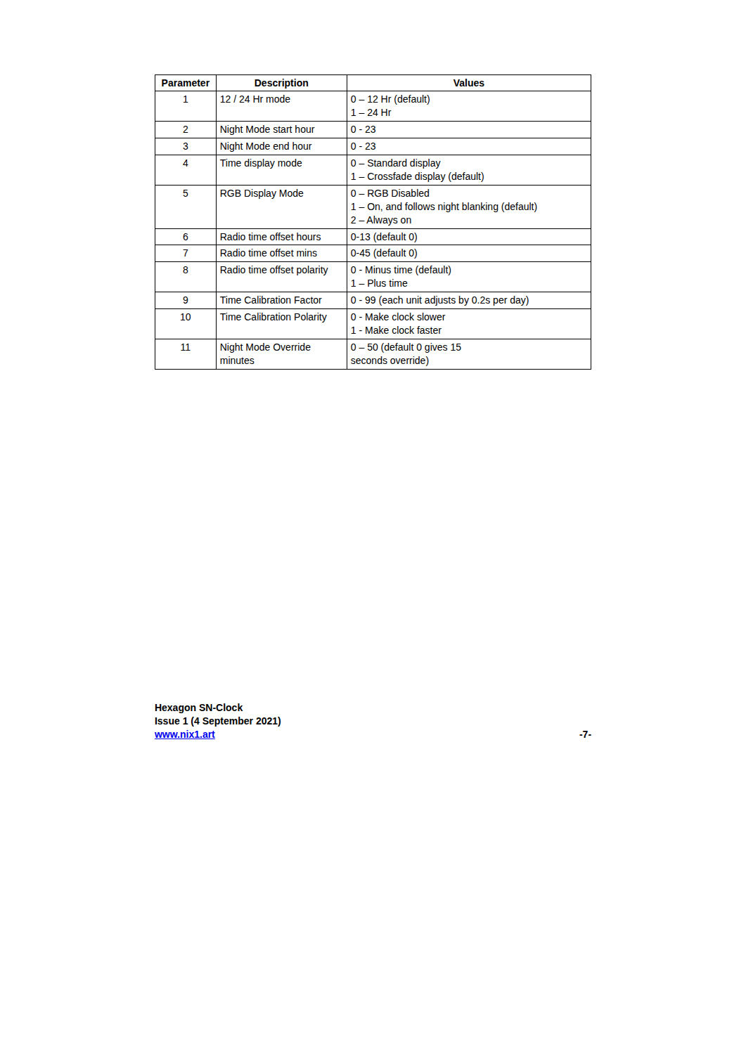| Parameter | Description | Values |
| --- | --- | --- |
| 1 | 12 / 24 Hr mode | 0 – 12 Hr (default) 1 – 24 Hr |
| 2 | Night Mode start hour | 0 - 23 |
| 3 | Night Mode end hour | 0 - 23 |
| 4 | Time display mode | 0 – Standard display 1 – Crossfade display (default) |
| 5 | RGB Display Mode | 0 – RGB Disabled 1 – On, and follows night blanking (default) 2 – Always on |
| 6 | Radio time offset hours | 0-13 (default 0) |
| 7 | Radio time offset mins | 0-45 (default 0) |
| 8 | Radio time offset polarity | 0 - Minus time (default) 1 – Plus time |
| 9 | Time Calibration Factor | 0 - 99 (each unit adjusts by 0.2s per day) |
| 10 | Time Calibration Polarity | 0 - Make clock slower 1 - Make clock faster |
| 11 | Night Mode Override minutes | 0 – 50 (default 0 gives 15 seconds override) |
Hexagon SN-Clock
Issue 1 (4 September 2021)
www.nix1.art -7-